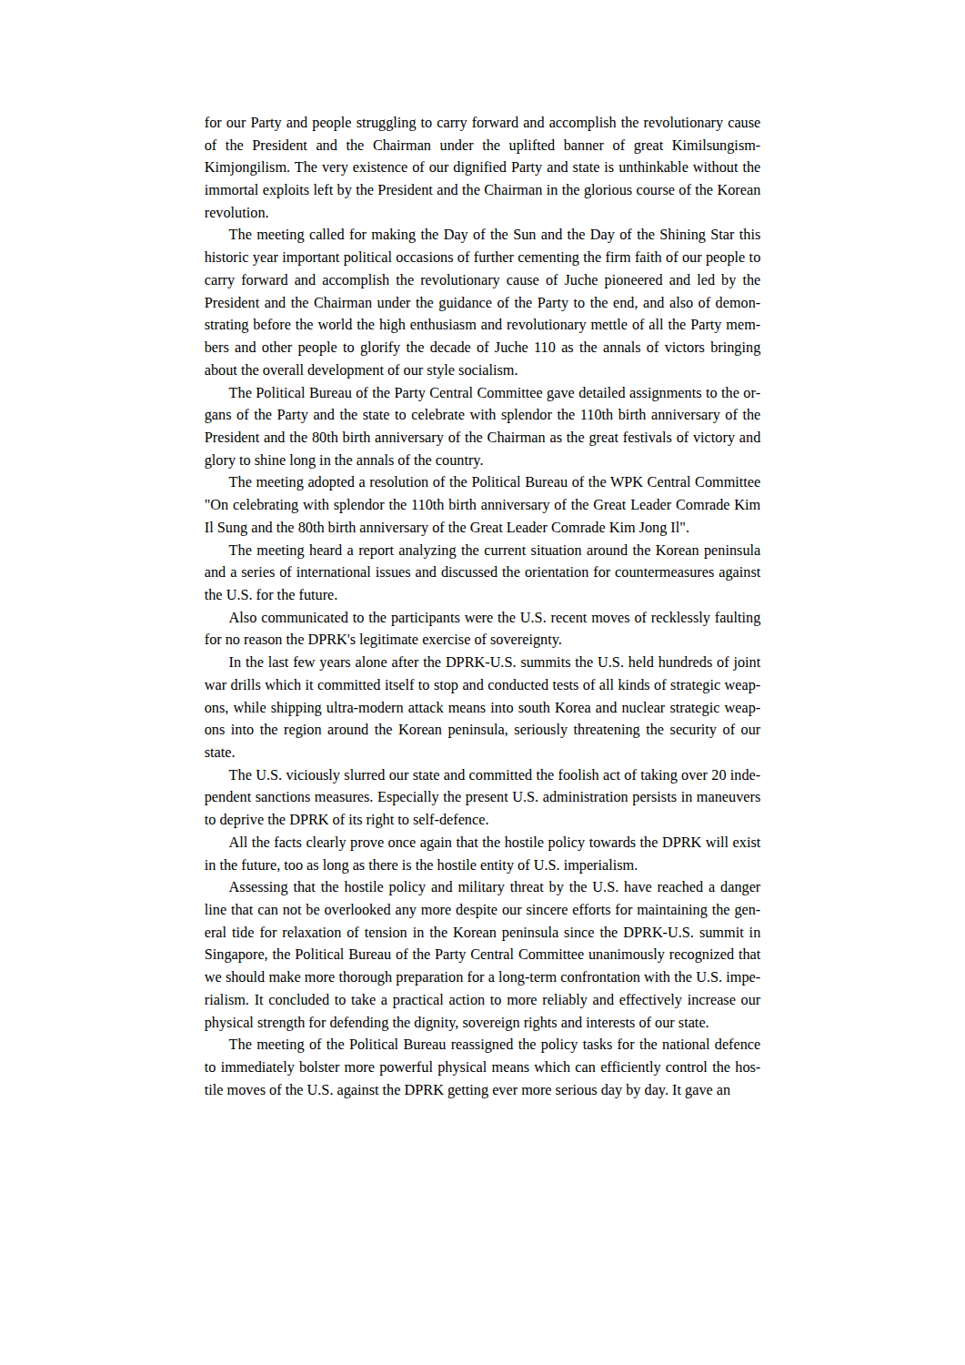for our Party and people struggling to carry forward and accomplish the revolutionary cause of the President and the Chairman under the uplifted banner of great Kimilsungism-Kimjongilism. The very existence of our dignified Party and state is unthinkable without the immortal exploits left by the President and the Chairman in the glorious course of the Korean revolution.
The meeting called for making the Day of the Sun and the Day of the Shining Star this historic year important political occasions of further cementing the firm faith of our people to carry forward and accomplish the revolutionary cause of Juche pioneered and led by the President and the Chairman under the guidance of the Party to the end, and also of demonstrating before the world the high enthusiasm and revolutionary mettle of all the Party members and other people to glorify the decade of Juche 110 as the annals of victors bringing about the overall development of our style socialism.
The Political Bureau of the Party Central Committee gave detailed assignments to the organs of the Party and the state to celebrate with splendor the 110th birth anniversary of the President and the 80th birth anniversary of the Chairman as the great festivals of victory and glory to shine long in the annals of the country.
The meeting adopted a resolution of the Political Bureau of the WPK Central Committee "On celebrating with splendor the 110th birth anniversary of the Great Leader Comrade Kim Il Sung and the 80th birth anniversary of the Great Leader Comrade Kim Jong Il".
The meeting heard a report analyzing the current situation around the Korean peninsula and a series of international issues and discussed the orientation for countermeasures against the U.S. for the future.
Also communicated to the participants were the U.S. recent moves of recklessly faulting for no reason the DPRK's legitimate exercise of sovereignty.
In the last few years alone after the DPRK-U.S. summits the U.S. held hundreds of joint war drills which it committed itself to stop and conducted tests of all kinds of strategic weapons, while shipping ultra-modern attack means into south Korea and nuclear strategic weapons into the region around the Korean peninsula, seriously threatening the security of our state.
The U.S. viciously slurred our state and committed the foolish act of taking over 20 independent sanctions measures. Especially the present U.S. administration persists in maneuvers to deprive the DPRK of its right to self-defence.
All the facts clearly prove once again that the hostile policy towards the DPRK will exist in the future, too as long as there is the hostile entity of U.S. imperialism.
Assessing that the hostile policy and military threat by the U.S. have reached a danger line that can not be overlooked any more despite our sincere efforts for maintaining the general tide for relaxation of tension in the Korean peninsula since the DPRK-U.S. summit in Singapore, the Political Bureau of the Party Central Committee unanimously recognized that we should make more thorough preparation for a long-term confrontation with the U.S. imperialism. It concluded to take a practical action to more reliably and effectively increase our physical strength for defending the dignity, sovereign rights and interests of our state.
The meeting of the Political Bureau reassigned the policy tasks for the national defence to immediately bolster more powerful physical means which can efficiently control the hostile moves of the U.S. against the DPRK getting ever more serious day by day. It gave an